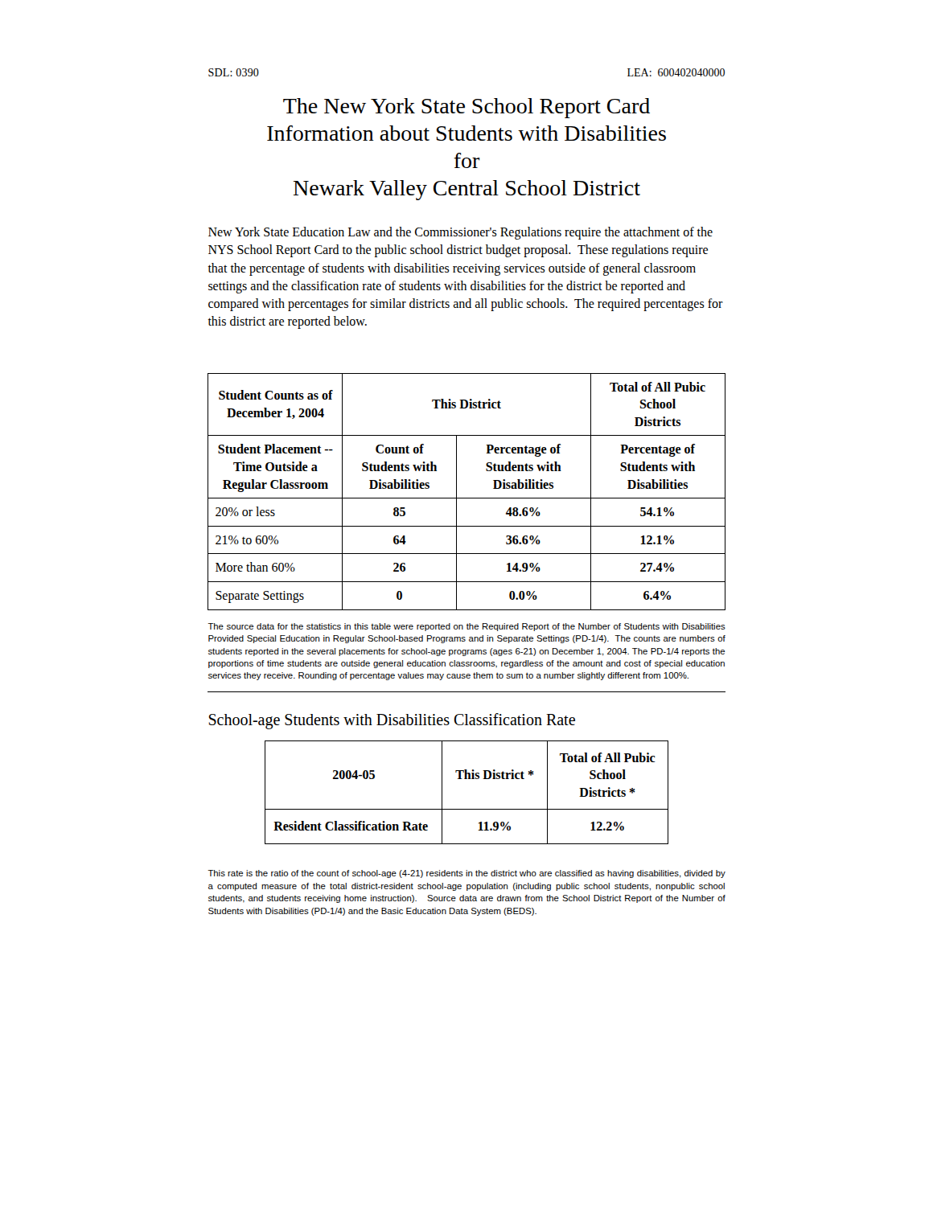SDL: 0390 LEA: 600402040000
The New York State School Report Card Information about Students with Disabilities for Newark Valley Central School District
New York State Education Law and the Commissioner's Regulations require the attachment of the NYS School Report Card to the public school district budget proposal. These regulations require that the percentage of students with disabilities receiving services outside of general classroom settings and the classification rate of students with disabilities for the district be reported and compared with percentages for similar districts and all public schools. The required percentages for this district are reported below.
| Student Counts as of December 1, 2004 | This District | Total of All Pubic School Districts |
| --- | --- | --- |
| Student Placement -- Time Outside a Regular Classroom | Count of Students with Disabilities | Percentage of Students with Disabilities | Percentage of Students with Disabilities |
| 20% or less | 85 | 48.6% | 54.1% |
| 21% to 60% | 64 | 36.6% | 12.1% |
| More than 60% | 26 | 14.9% | 27.4% |
| Separate Settings | 0 | 0.0% | 6.4% |
The source data for the statistics in this table were reported on the Required Report of the Number of Students with Disabilities Provided Special Education in Regular School-based Programs and in Separate Settings (PD-1/4). The counts are numbers of students reported in the several placements for school-age programs (ages 6-21) on December 1, 2004. The PD-1/4 reports the proportions of time students are outside general education classrooms, regardless of the amount and cost of special education services they receive. Rounding of percentage values may cause them to sum to a number slightly different from 100%.
School-age Students with Disabilities Classification Rate
| 2004-05 | This District * | Total of All Pubic School Districts * |
| --- | --- | --- |
| Resident Classification Rate | 11.9% | 12.2% |
This rate is the ratio of the count of school-age (4-21) residents in the district who are classified as having disabilities, divided by a computed measure of the total district-resident school-age population (including public school students, nonpublic school students, and students receiving home instruction). Source data are drawn from the School District Report of the Number of Students with Disabilities (PD-1/4) and the Basic Education Data System (BEDS).